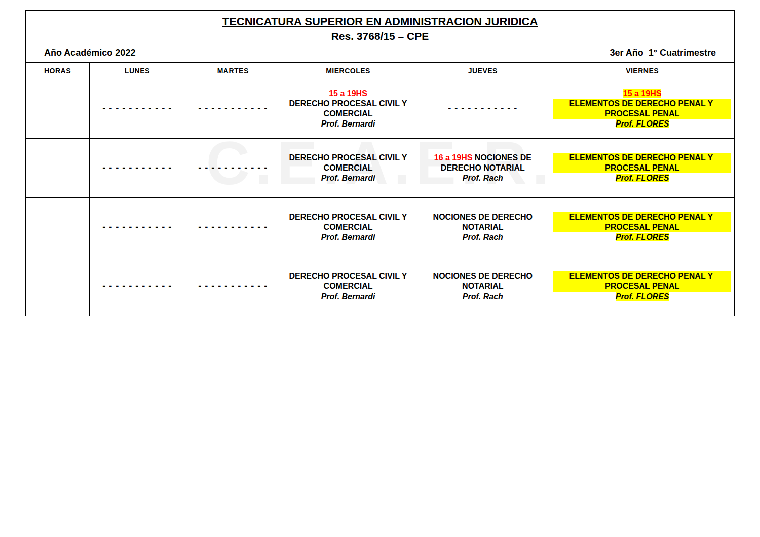C.E.A.E.R.
| TECNICATURA SUPERIOR EN ADMINISTRACION JURIDICA Res. 3768/15 – CPE Año Académico 2022 3er Año 1° Cuatrimestre |
| HORAS | LUNES | MARTES | MIERCOLES | JUEVES | VIERNES |
| | - - - - - - - - - - - | - - - - - - - - - - - | 15 a 19HS DERECHO PROCESAL CIVIL Y COMERCIAL Prof. Bernardi | - - - - - - - - - - - | 15 a 19HS ELEMENTOS DE DERECHO PENAL Y PROCESAL PENAL Prof. FLORES |
| | - - - - - - - - - - - | - - - - - - - - - - - | DERECHO PROCESAL CIVIL Y COMERCIAL Prof. Bernardi | 16 a 19HS NOCIONES DE DERECHO NOTARIAL Prof. Rach | ELEMENTOS DE DERECHO PENAL Y PROCESAL PENAL Prof. FLORES |
| | - - - - - - - - - - - | - - - - - - - - - - - | DERECHO PROCESAL CIVIL Y COMERCIAL Prof. Bernardi | NOCIONES DE DERECHO NOTARIAL Prof. Rach | ELEMENTOS DE DERECHO PENAL Y PROCESAL PENAL Prof. FLORES |
| | - - - - - - - - - - - | - - - - - - - - - - - | DERECHO PROCESAL CIVIL Y COMERCIAL Prof. Bernardi | NOCIONES DE DERECHO NOTARIAL Prof. Rach | ELEMENTOS DE DERECHO PENAL Y PROCESAL PENAL Prof. FLORES |